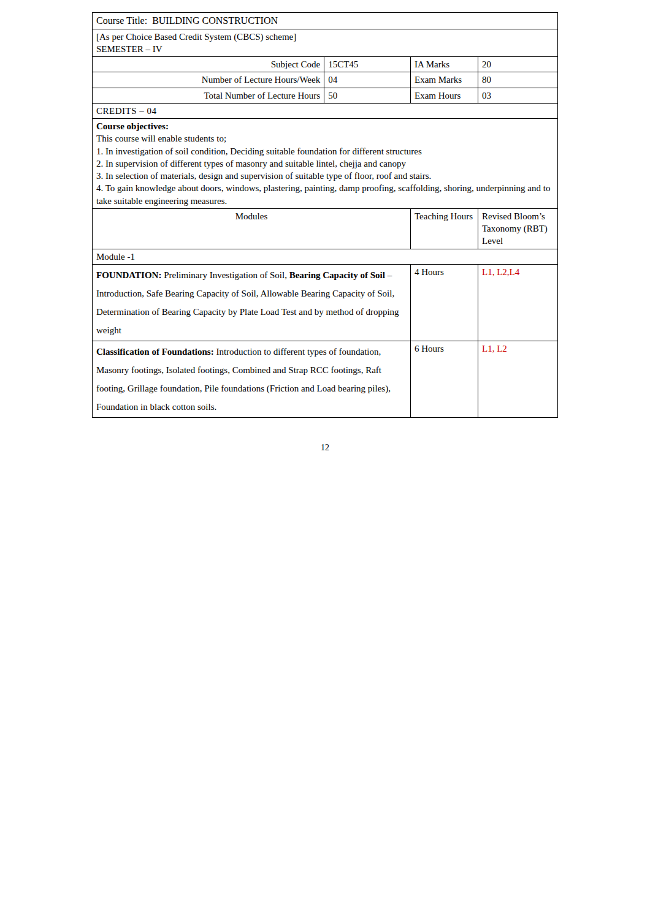| Course Title: BUILDING CONSTRUCTION |
| [As per Choice Based Credit System (CBCS) scheme] SEMESTER – IV |
| Subject Code | 15CT45 | IA Marks | 20 |
| Number of Lecture Hours/Week | 04 | Exam Marks | 80 |
| Total Number of Lecture Hours | 50 | Exam Hours | 03 |
| CREDITS – 04 |
| Course objectives: This course will enable students to; 1. In investigation of soil condition, Deciding suitable foundation for different structures 2. In supervision of different types of masonry and suitable lintel, chejja and canopy 3. In selection of materials, design and supervision of suitable type of floor, roof and stairs. 4. To gain knowledge about doors, windows, plastering, painting, damp proofing, scaffolding, shoring, underpinning and to take suitable engineering measures. |
| Modules | Teaching Hours | Revised Bloom’s Taxonomy (RBT) Level |
| Module -1 |
| FOUNDATION: Preliminary Investigation of Soil, Bearing Capacity of Soil – Introduction, Safe Bearing Capacity of Soil, Allowable Bearing Capacity of Soil, Determination of Bearing Capacity by Plate Load Test and by method of dropping weight | 4 Hours | L1, L2,L4 |
| Classification of Foundations: Introduction to different types of foundation, Masonry footings, Isolated footings, Combined and Strap RCC footings, Raft footing, Grillage foundation, Pile foundations (Friction and Load bearing piles), Foundation in black cotton soils. | 6 Hours | L1, L2 |
12